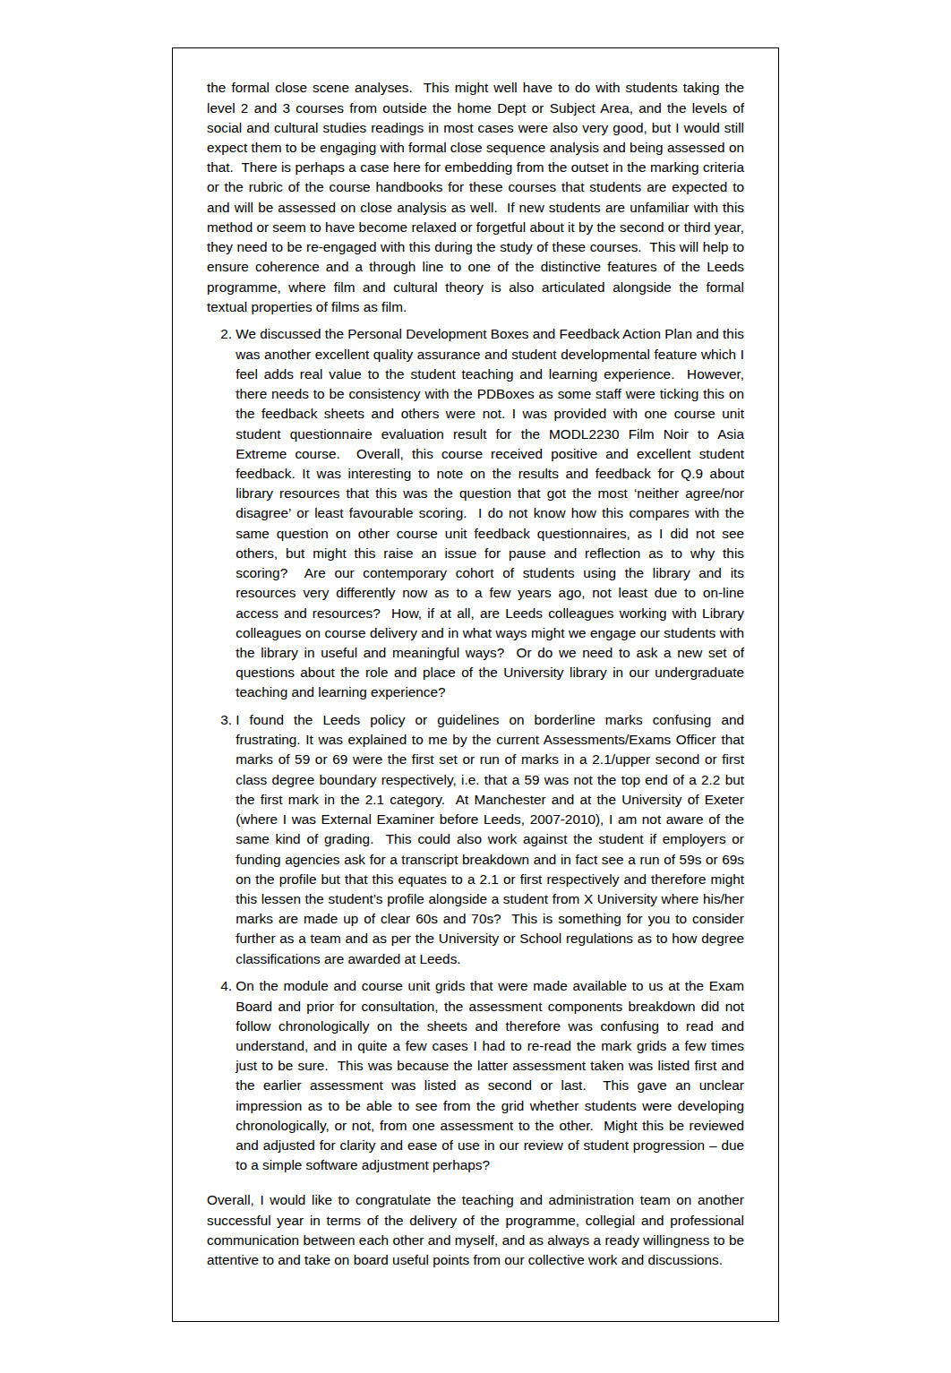the formal close scene analyses. This might well have to do with students taking the level 2 and 3 courses from outside the home Dept or Subject Area, and the levels of social and cultural studies readings in most cases were also very good, but I would still expect them to be engaging with formal close sequence analysis and being assessed on that. There is perhaps a case here for embedding from the outset in the marking criteria or the rubric of the course handbooks for these courses that students are expected to and will be assessed on close analysis as well. If new students are unfamiliar with this method or seem to have become relaxed or forgetful about it by the second or third year, they need to be re-engaged with this during the study of these courses. This will help to ensure coherence and a through line to one of the distinctive features of the Leeds programme, where film and cultural theory is also articulated alongside the formal textual properties of films as film.
We discussed the Personal Development Boxes and Feedback Action Plan and this was another excellent quality assurance and student developmental feature which I feel adds real value to the student teaching and learning experience. However, there needs to be consistency with the PDBoxes as some staff were ticking this on the feedback sheets and others were not. I was provided with one course unit student questionnaire evaluation result for the MODL2230 Film Noir to Asia Extreme course. Overall, this course received positive and excellent student feedback. It was interesting to note on the results and feedback for Q.9 about library resources that this was the question that got the most ‘neither agree/nor disagree’ or least favourable scoring. I do not know how this compares with the same question on other course unit feedback questionnaires, as I did not see others, but might this raise an issue for pause and reflection as to why this scoring? Are our contemporary cohort of students using the library and its resources very differently now as to a few years ago, not least due to on-line access and resources? How, if at all, are Leeds colleagues working with Library colleagues on course delivery and in what ways might we engage our students with the library in useful and meaningful ways? Or do we need to ask a new set of questions about the role and place of the University library in our undergraduate teaching and learning experience?
I found the Leeds policy or guidelines on borderline marks confusing and frustrating. It was explained to me by the current Assessments/Exams Officer that marks of 59 or 69 were the first set or run of marks in a 2.1/upper second or first class degree boundary respectively, i.e. that a 59 was not the top end of a 2.2 but the first mark in the 2.1 category. At Manchester and at the University of Exeter (where I was External Examiner before Leeds, 2007-2010), I am not aware of the same kind of grading. This could also work against the student if employers or funding agencies ask for a transcript breakdown and in fact see a run of 59s or 69s on the profile but that this equates to a 2.1 or first respectively and therefore might this lessen the student’s profile alongside a student from X University where his/her marks are made up of clear 60s and 70s? This is something for you to consider further as a team and as per the University or School regulations as to how degree classifications are awarded at Leeds.
On the module and course unit grids that were made available to us at the Exam Board and prior for consultation, the assessment components breakdown did not follow chronologically on the sheets and therefore was confusing to read and understand, and in quite a few cases I had to re-read the mark grids a few times just to be sure. This was because the latter assessment taken was listed first and the earlier assessment was listed as second or last. This gave an unclear impression as to be able to see from the grid whether students were developing chronologically, or not, from one assessment to the other. Might this be reviewed and adjusted for clarity and ease of use in our review of student progression – due to a simple software adjustment perhaps?
Overall, I would like to congratulate the teaching and administration team on another successful year in terms of the delivery of the programme, collegial and professional communication between each other and myself, and as always a ready willingness to be attentive to and take on board useful points from our collective work and discussions.